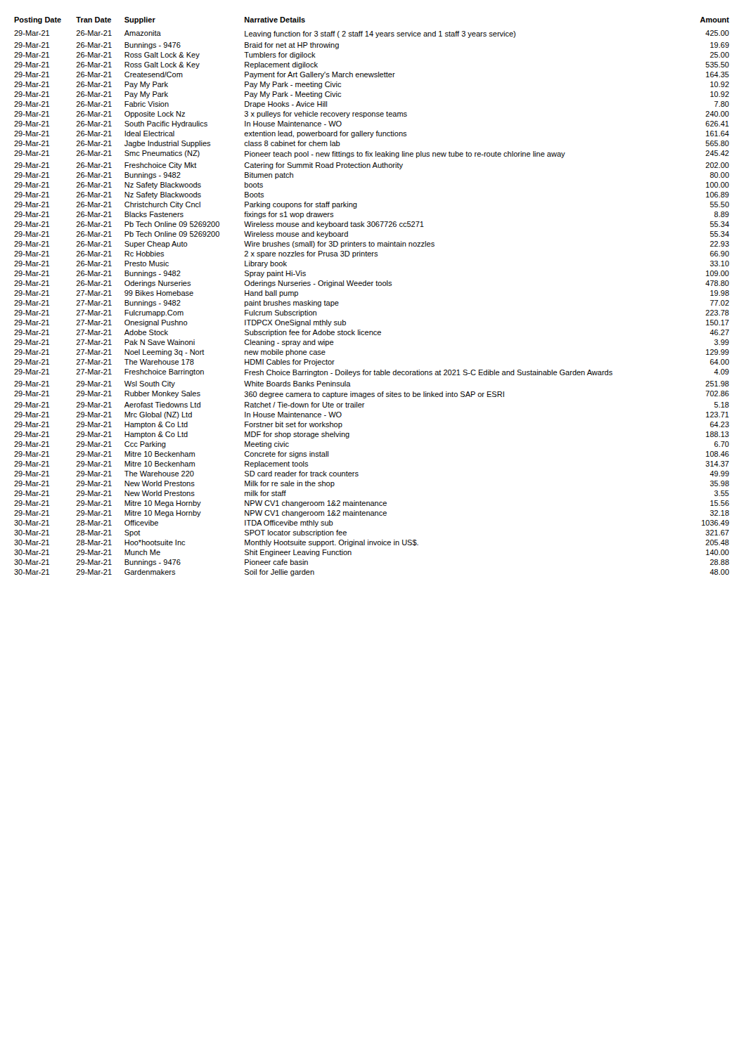| Posting Date | Tran Date | Supplier | Narrative Details | Amount |
| --- | --- | --- | --- | --- |
| 29-Mar-21 | 26-Mar-21 | Amazonita | Leaving function for 3 staff ( 2 staff 14 years service and 1 staff 3 years service) | 425.00 |
| 29-Mar-21 | 26-Mar-21 | Bunnings - 9476 | Braid for net at HP throwing | 19.69 |
| 29-Mar-21 | 26-Mar-21 | Ross Galt Lock & Key | Tumblers for digilock | 25.00 |
| 29-Mar-21 | 26-Mar-21 | Ross Galt Lock & Key | Replacement digilock | 535.50 |
| 29-Mar-21 | 26-Mar-21 | Createsend/Com | Payment for Art Gallery's March enewsletter | 164.35 |
| 29-Mar-21 | 26-Mar-21 | Pay My Park | Pay My Park - meeting Civic | 10.92 |
| 29-Mar-21 | 26-Mar-21 | Pay My Park | Pay My Park - Meeting Civic | 10.92 |
| 29-Mar-21 | 26-Mar-21 | Fabric Vision | Drape Hooks - Avice Hill | 7.80 |
| 29-Mar-21 | 26-Mar-21 | Opposite Lock Nz | 3 x pulleys for vehicle recovery response teams | 240.00 |
| 29-Mar-21 | 26-Mar-21 | South Pacific Hydraulics | In House Maintenance - WO | 626.41 |
| 29-Mar-21 | 26-Mar-21 | Ideal Electrical | extention lead, powerboard for gallery functions | 161.64 |
| 29-Mar-21 | 26-Mar-21 | Jagbe Industrial Supplies | class 8 cabinet for chem lab | 565.80 |
| 29-Mar-21 | 26-Mar-21 | Smc Pneumatics (NZ) | Pioneer teach pool - new fittings to fix leaking line plus new tube to re-route chlorine line away | 245.42 |
| 29-Mar-21 | 26-Mar-21 | Freshchoice City Mkt | Catering for Summit Road Protection Authority | 202.00 |
| 29-Mar-21 | 26-Mar-21 | Bunnings - 9482 | Bitumen patch | 80.00 |
| 29-Mar-21 | 26-Mar-21 | Nz Safety Blackwoods | boots | 100.00 |
| 29-Mar-21 | 26-Mar-21 | Nz Safety Blackwoods | Boots | 106.89 |
| 29-Mar-21 | 26-Mar-21 | Christchurch City Cncl | Parking coupons for staff parking | 55.50 |
| 29-Mar-21 | 26-Mar-21 | Blacks Fasteners | fixings for s1 wop drawers | 8.89 |
| 29-Mar-21 | 26-Mar-21 | Pb Tech Online 09 5269200 | Wireless mouse and keyboard task 3067726 cc5271 | 55.34 |
| 29-Mar-21 | 26-Mar-21 | Pb Tech Online 09 5269200 | Wireless mouse and keyboard | 55.34 |
| 29-Mar-21 | 26-Mar-21 | Super Cheap Auto | Wire brushes (small) for 3D printers to maintain nozzles | 22.93 |
| 29-Mar-21 | 26-Mar-21 | Rc Hobbies | 2 x spare nozzles for Prusa 3D printers | 66.90 |
| 29-Mar-21 | 26-Mar-21 | Presto Music | Library book | 33.10 |
| 29-Mar-21 | 26-Mar-21 | Bunnings - 9482 | Spray paint Hi-Vis | 109.00 |
| 29-Mar-21 | 26-Mar-21 | Oderings Nurseries | Oderings Nurseries - Original Weeder tools | 478.80 |
| 29-Mar-21 | 27-Mar-21 | 99 Bikes Homebase | Hand ball pump | 19.98 |
| 29-Mar-21 | 27-Mar-21 | Bunnings - 9482 | paint brushes masking tape | 77.02 |
| 29-Mar-21 | 27-Mar-21 | Fulcrumapp.Com | Fulcrum Subscription | 223.78 |
| 29-Mar-21 | 27-Mar-21 | Onesignal Pushno | ITDPCX OneSignal mthly sub | 150.17 |
| 29-Mar-21 | 27-Mar-21 | Adobe Stock | Subscription fee for Adobe stock licence | 46.27 |
| 29-Mar-21 | 27-Mar-21 | Pak N Save Wainoni | Cleaning - spray and wipe | 3.99 |
| 29-Mar-21 | 27-Mar-21 | Noel Leeming 3q - Nort | new mobile phone case | 129.99 |
| 29-Mar-21 | 27-Mar-21 | The Warehouse 178 | HDMI Cables for Projector | 64.00 |
| 29-Mar-21 | 27-Mar-21 | Freshchoice Barrington | Fresh Choice Barrington - Doileys for table decorations at 2021 S-C Edible and Sustainable Garden Awards | 4.09 |
| 29-Mar-21 | 29-Mar-21 | Wsl South City | White Boards Banks Peninsula | 251.98 |
| 29-Mar-21 | 29-Mar-21 | Rubber Monkey Sales | 360 degree camera to capture images of sites to be linked into SAP or ESRI | 702.86 |
| 29-Mar-21 | 29-Mar-21 | Aerofast Tiedowns Ltd | Ratchet / Tie-down for Ute or trailer | 5.18 |
| 29-Mar-21 | 29-Mar-21 | Mrc Global (NZ) Ltd | In House Maintenance - WO | 123.71 |
| 29-Mar-21 | 29-Mar-21 | Hampton & Co Ltd | Forstner bit set for workshop | 64.23 |
| 29-Mar-21 | 29-Mar-21 | Hampton & Co Ltd | MDF for shop storage shelving | 188.13 |
| 29-Mar-21 | 29-Mar-21 | Ccc Parking | Meeting civic | 6.70 |
| 29-Mar-21 | 29-Mar-21 | Mitre 10 Beckenham | Concrete for signs install | 108.46 |
| 29-Mar-21 | 29-Mar-21 | Mitre 10 Beckenham | Replacement tools | 314.37 |
| 29-Mar-21 | 29-Mar-21 | The Warehouse 220 | SD card reader for track counters | 49.99 |
| 29-Mar-21 | 29-Mar-21 | New World Prestons | Milk for re sale in the shop | 35.98 |
| 29-Mar-21 | 29-Mar-21 | New World Prestons | milk for staff | 3.55 |
| 29-Mar-21 | 29-Mar-21 | Mitre 10 Mega Hornby | NPW CV1 changeroom 1&2 maintenance | 15.56 |
| 29-Mar-21 | 29-Mar-21 | Mitre 10 Mega Hornby | NPW CV1 changeroom 1&2 maintenance | 32.18 |
| 30-Mar-21 | 28-Mar-21 | Officevibe | ITDA Officevibe mthly sub | 1036.49 |
| 30-Mar-21 | 28-Mar-21 | Spot | SPOT locator subscription fee | 321.67 |
| 30-Mar-21 | 28-Mar-21 | Hoo*hootsuite Inc | Monthly Hootsuite support. Original invoice in US$. | 205.48 |
| 30-Mar-21 | 29-Mar-21 | Munch Me | Shit Engineer Leaving Function | 140.00 |
| 30-Mar-21 | 29-Mar-21 | Bunnings - 9476 | Pioneer cafe basin | 28.88 |
| 30-Mar-21 | 29-Mar-21 | Gardenmakers | Soil for Jellie garden | 48.00 |